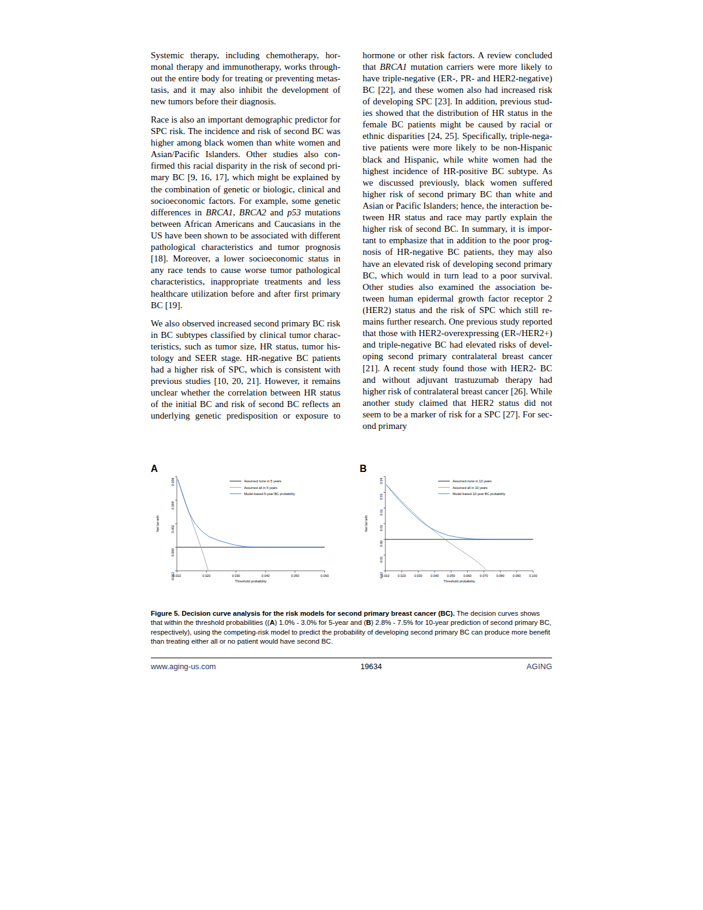Systemic therapy, including chemotherapy, hormonal therapy and immunotherapy, works throughout the entire body for treating or preventing metastasis, and it may also inhibit the development of new tumors before their diagnosis.
Race is also an important demographic predictor for SPC risk. The incidence and risk of second BC was higher among black women than white women and Asian/Pacific Islanders. Other studies also confirmed this racial disparity in the risk of second primary BC [9, 16, 17], which might be explained by the combination of genetic or biologic, clinical and socioeconomic factors. For example, some genetic differences in BRCA1, BRCA2 and p53 mutations between African Americans and Caucasians in the US have been shown to be associated with different pathological characteristics and tumor prognosis [18]. Moreover, a lower socioeconomic status in any race tends to cause worse tumor pathological characteristics, inappropriate treatments and less healthcare utilization before and after first primary BC [19].
We also observed increased second primary BC risk in BC subtypes classified by clinical tumor characteristics, such as tumor size, HR status, tumor histology and SEER stage. HR-negative BC patients had a higher risk of SPC, which is consistent with previous studies [10, 20, 21]. However, it remains unclear whether the correlation between HR status of the initial BC and risk of second BC reflects an underlying genetic predisposition or exposure to hormone or other risk factors. A review concluded that BRCA1 mutation carriers were more likely to have triple-negative (ER-, PR- and HER2-negative) BC [22], and these women also had increased risk of developing SPC [23]. In addition, previous studies showed that the distribution of HR status in the female BC patients might be caused by racial or ethnic disparities [24, 25]. Specifically, triple-negative patients were more likely to be non-Hispanic black and Hispanic, while white women had the highest incidence of HR-positive BC subtype. As we discussed previously, black women suffered higher risk of second primary BC than white and Asian or Pacific Islanders; hence, the interaction between HR status and race may partly explain the higher risk of second BC. In summary, it is important to emphasize that in addition to the poor prognosis of HR-negative BC patients, they may also have an elevated risk of developing second primary BC, which would in turn lead to a poor survival. Other studies also examined the association between human epidermal growth factor receptor 2 (HER2) status and the risk of SPC which still remains further research. One previous study reported that those with HER2-overexpressing (ER-/HER2+) and triple-negative BC had elevated risks of developing second primary contralateral breast cancer [21]. A recent study found those with HER2- BC and without adjuvant trastuzumab therapy had higher risk of contralateral breast cancer [26]. While another study claimed that HER2 status did not seem to be a marker of risk for a SPC [27]. For second primary
A 0.006 0.004 0.002 0.000 -0.002 Net benefit 0.010 0.020 0.030 0.040 0.050 0.060 Threshold probability Assumed none in 5 years Assumed all in 5 years Model-based 5-year BC probability
B 0.04 0.03 0.02 0.01 0.00 -0.01 -0.02 Net benefit 0.010 0.020 0.030 0.040 0.050 0.060 0.070 0.080 0.090 0.100 Threshold probability Assumed none in 10 years Assumed all in 10 years Model-based 10-year BC probability
Figure 5. Decision curve analysis for the risk models for second primary breast cancer (BC). The decision curves shows that within the threshold probabilities ((A) 1.0% - 3.0% for 5-year and (B) 2.8% - 7.5% for 10-year prediction of second primary BC, respectively), using the competing-risk model to predict the probability of developing second primary BC can produce more benefit than treating either all or no patient would have second BC.
www.aging-us.com
19634
AGING